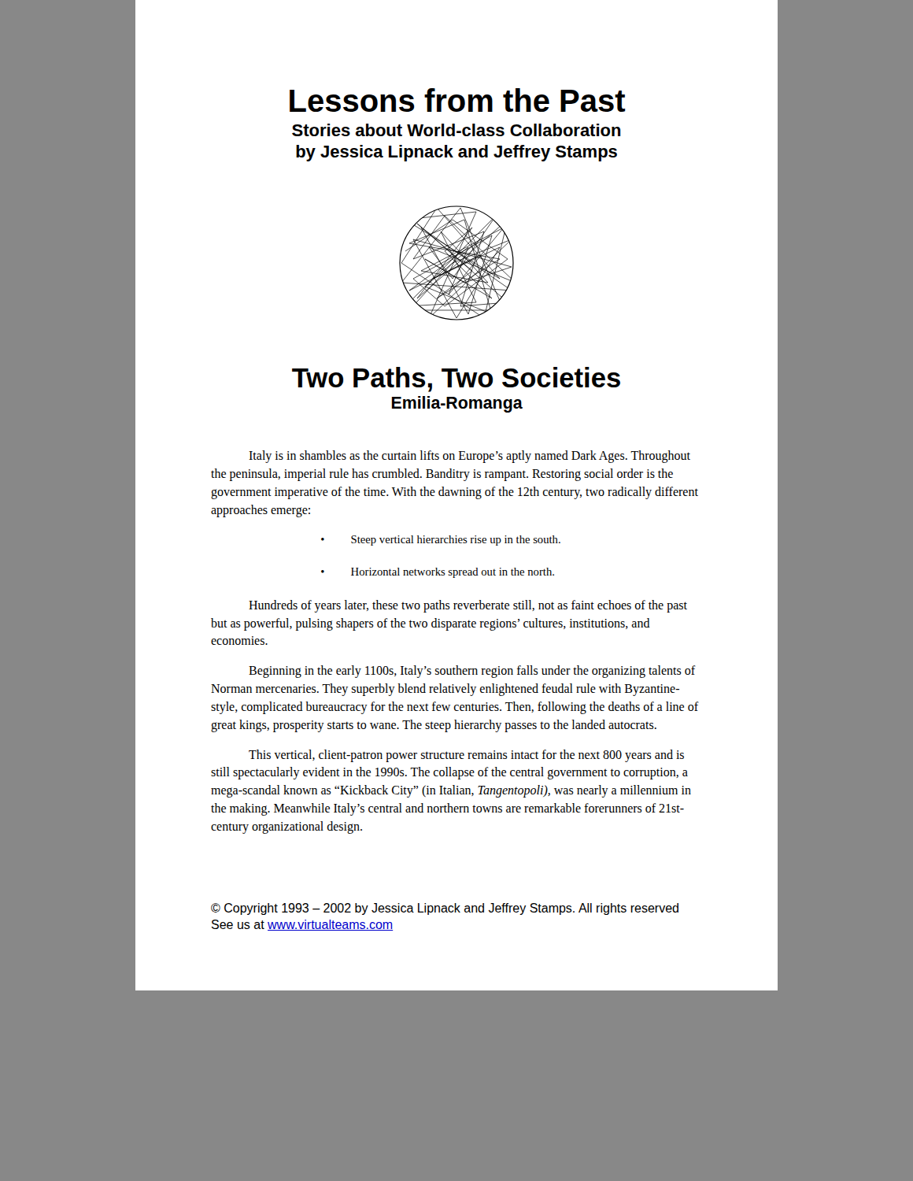Lessons from the Past
Stories about World-class Collaboration
by Jessica Lipnack and Jeffrey Stamps
Two Paths, Two Societies
Emilia-Romanga
Italy is in shambles as the curtain lifts on Europe’s aptly named Dark Ages. Throughout the peninsula, imperial rule has crumbled. Banditry is rampant. Restoring social order is the government imperative of the time. With the dawning of the 12th century, two radically different approaches emerge:
Steep vertical hierarchies rise up in the south.
Horizontal networks spread out in the north.
Hundreds of years later, these two paths reverberate still, not as faint echoes of the past but as powerful, pulsing shapers of the two disparate regions’ cultures, institutions, and economies.
Beginning in the early 1100s, Italy’s southern region falls under the organizing talents of Norman mercenaries. They superbly blend relatively enlightened feudal rule with Byzantine-style, complicated bureaucracy for the next few centuries. Then, following the deaths of a line of great kings, prosperity starts to wane. The steep hierarchy passes to the landed autocrats.
This vertical, client-patron power structure remains intact for the next 800 years and is still spectacularly evident in the 1990s. The collapse of the central government to corruption, a mega-scandal known as “Kickback City” (in Italian, Tangentopoli), was nearly a millennium in the making. Meanwhile Italy’s central and northern towns are remarkable forerunners of 21st-century organizational design.
© Copyright 1993 – 2002 by Jessica Lipnack and Jeffrey Stamps. All rights reserved
See us at www.virtualteams.com